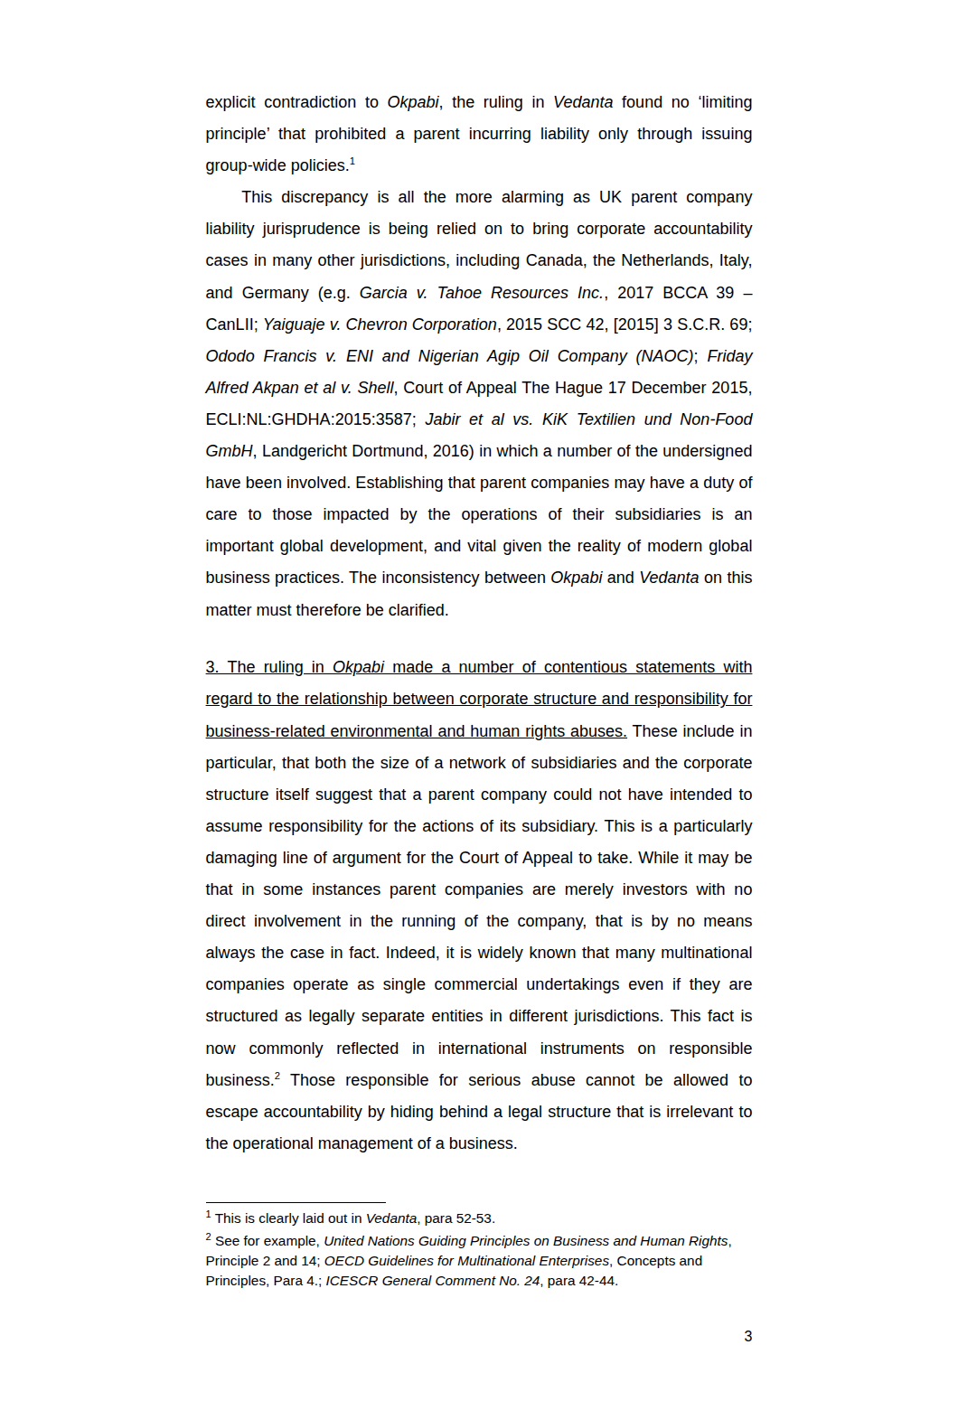explicit contradiction to Okpabi, the ruling in Vedanta found no ‘limiting principle’ that prohibited a parent incurring liability only through issuing group-wide policies.1
This discrepancy is all the more alarming as UK parent company liability jurisprudence is being relied on to bring corporate accountability cases in many other jurisdictions, including Canada, the Netherlands, Italy, and Germany (e.g. Garcia v. Tahoe Resources Inc., 2017 BCCA 39 – CanLII; Yaiguaje v. Chevron Corporation, 2015 SCC 42, [2015] 3 S.C.R. 69; Ododo Francis v. ENI and Nigerian Agip Oil Company (NAOC); Friday Alfred Akpan et al v. Shell, Court of Appeal The Hague 17 December 2015, ECLI:NL:GHDHA:2015:3587; Jabir et al vs. KiK Textilien und Non-Food GmbH, Landgericht Dortmund, 2016) in which a number of the undersigned have been involved. Establishing that parent companies may have a duty of care to those impacted by the operations of their subsidiaries is an important global development, and vital given the reality of modern global business practices. The inconsistency between Okpabi and Vedanta on this matter must therefore be clarified.
3. The ruling in Okpabi made a number of contentious statements with regard to the relationship between corporate structure and responsibility for business-related environmental and human rights abuses. These include in particular, that both the size of a network of subsidiaries and the corporate structure itself suggest that a parent company could not have intended to assume responsibility for the actions of its subsidiary. This is a particularly damaging line of argument for the Court of Appeal to take. While it may be that in some instances parent companies are merely investors with no direct involvement in the running of the company, that is by no means always the case in fact. Indeed, it is widely known that many multinational companies operate as single commercial undertakings even if they are structured as legally separate entities in different jurisdictions. This fact is now commonly reflected in international instruments on responsible business.2 Those responsible for serious abuse cannot be allowed to escape accountability by hiding behind a legal structure that is irrelevant to the operational management of a business.
1 This is clearly laid out in Vedanta, para 52-53.
2 See for example, United Nations Guiding Principles on Business and Human Rights, Principle 2 and 14; OECD Guidelines for Multinational Enterprises, Concepts and Principles, Para 4.; ICESCR General Comment No. 24, para 42-44.
3